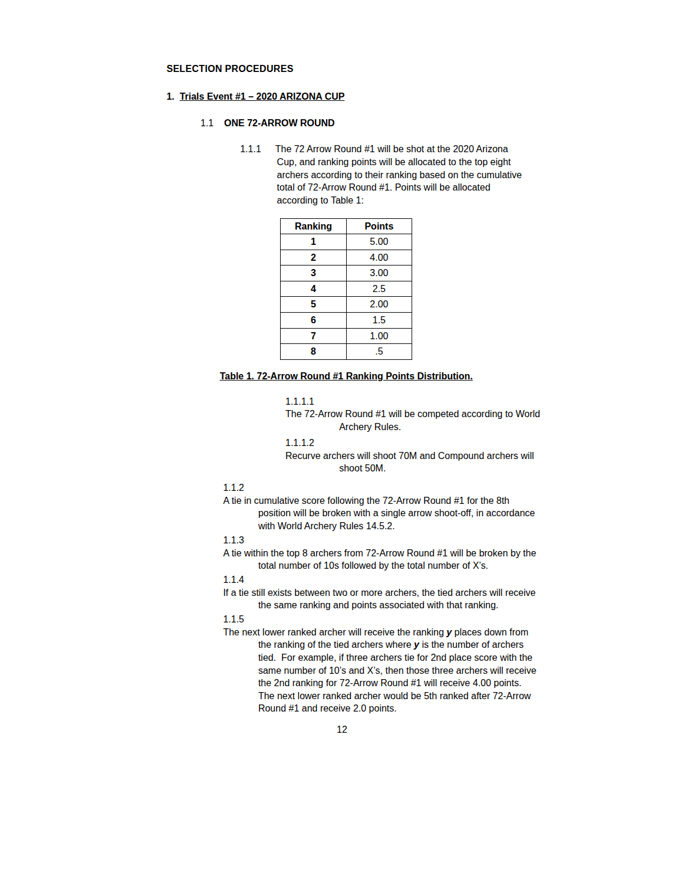SELECTION PROCEDURES
1. Trials Event #1 – 2020 ARIZONA CUP
1.1 ONE 72-ARROW ROUND
1.1.1 The 72 Arrow Round #1 will be shot at the 2020 Arizona Cup, and ranking points will be allocated to the top eight archers according to their ranking based on the cumulative total of 72-Arrow Round #1. Points will be allocated according to Table 1:
| Ranking | Points |
| --- | --- |
| 1 | 5.00 |
| 2 | 4.00 |
| 3 | 3.00 |
| 4 | 2.5 |
| 5 | 2.00 |
| 6 | 1.5 |
| 7 | 1.00 |
| 8 | .5 |
Table 1. 72-Arrow Round #1 Ranking Points Distribution.
1.1.1.1 The 72-Arrow Round #1 will be competed according to World Archery Rules.
1.1.1.2 Recurve archers will shoot 70M and Compound archers will shoot 50M.
1.1.2 A tie in cumulative score following the 72-Arrow Round #1 for the 8th position will be broken with a single arrow shoot-off, in accordance with World Archery Rules 14.5.2.
1.1.3 A tie within the top 8 archers from 72-Arrow Round #1 will be broken by the total number of 10s followed by the total number of X’s.
1.1.4 If a tie still exists between two or more archers, the tied archers will receive the same ranking and points associated with that ranking.
1.1.5 The next lower ranked archer will receive the ranking y places down from the ranking of the tied archers where y is the number of archers tied. For example, if three archers tie for 2nd place score with the same number of 10’s and X’s, then those three archers will receive the 2nd ranking for 72-Arrow Round #1 will receive 4.00 points. The next lower ranked archer would be 5th ranked after 72-Arrow Round #1 and receive 2.0 points.
12